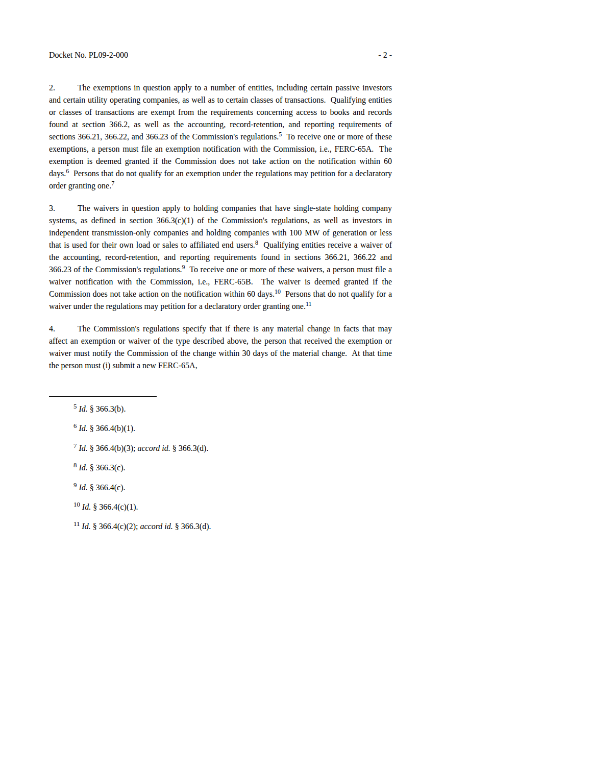Docket No. PL09-2-000
- 2 -
2. The exemptions in question apply to a number of entities, including certain passive investors and certain utility operating companies, as well as to certain classes of transactions. Qualifying entities or classes of transactions are exempt from the requirements concerning access to books and records found at section 366.2, as well as the accounting, record-retention, and reporting requirements of sections 366.21, 366.22, and 366.23 of the Commission's regulations.5 To receive one or more of these exemptions, a person must file an exemption notification with the Commission, i.e., FERC-65A. The exemption is deemed granted if the Commission does not take action on the notification within 60 days.6 Persons that do not qualify for an exemption under the regulations may petition for a declaratory order granting one.7
3. The waivers in question apply to holding companies that have single-state holding company systems, as defined in section 366.3(c)(1) of the Commission's regulations, as well as investors in independent transmission-only companies and holding companies with 100 MW of generation or less that is used for their own load or sales to affiliated end users.8 Qualifying entities receive a waiver of the accounting, record-retention, and reporting requirements found in sections 366.21, 366.22 and 366.23 of the Commission's regulations.9 To receive one or more of these waivers, a person must file a waiver notification with the Commission, i.e., FERC-65B. The waiver is deemed granted if the Commission does not take action on the notification within 60 days.10 Persons that do not qualify for a waiver under the regulations may petition for a declaratory order granting one.11
4. The Commission's regulations specify that if there is any material change in facts that may affect an exemption or waiver of the type described above, the person that received the exemption or waiver must notify the Commission of the change within 30 days of the material change. At that time the person must (i) submit a new FERC-65A,
5 Id. § 366.3(b).
6 Id. § 366.4(b)(1).
7 Id. § 366.4(b)(3); accord id. § 366.3(d).
8 Id. § 366.3(c).
9 Id. § 366.4(c).
10 Id. § 366.4(c)(1).
11 Id. § 366.4(c)(2); accord id. § 366.3(d).